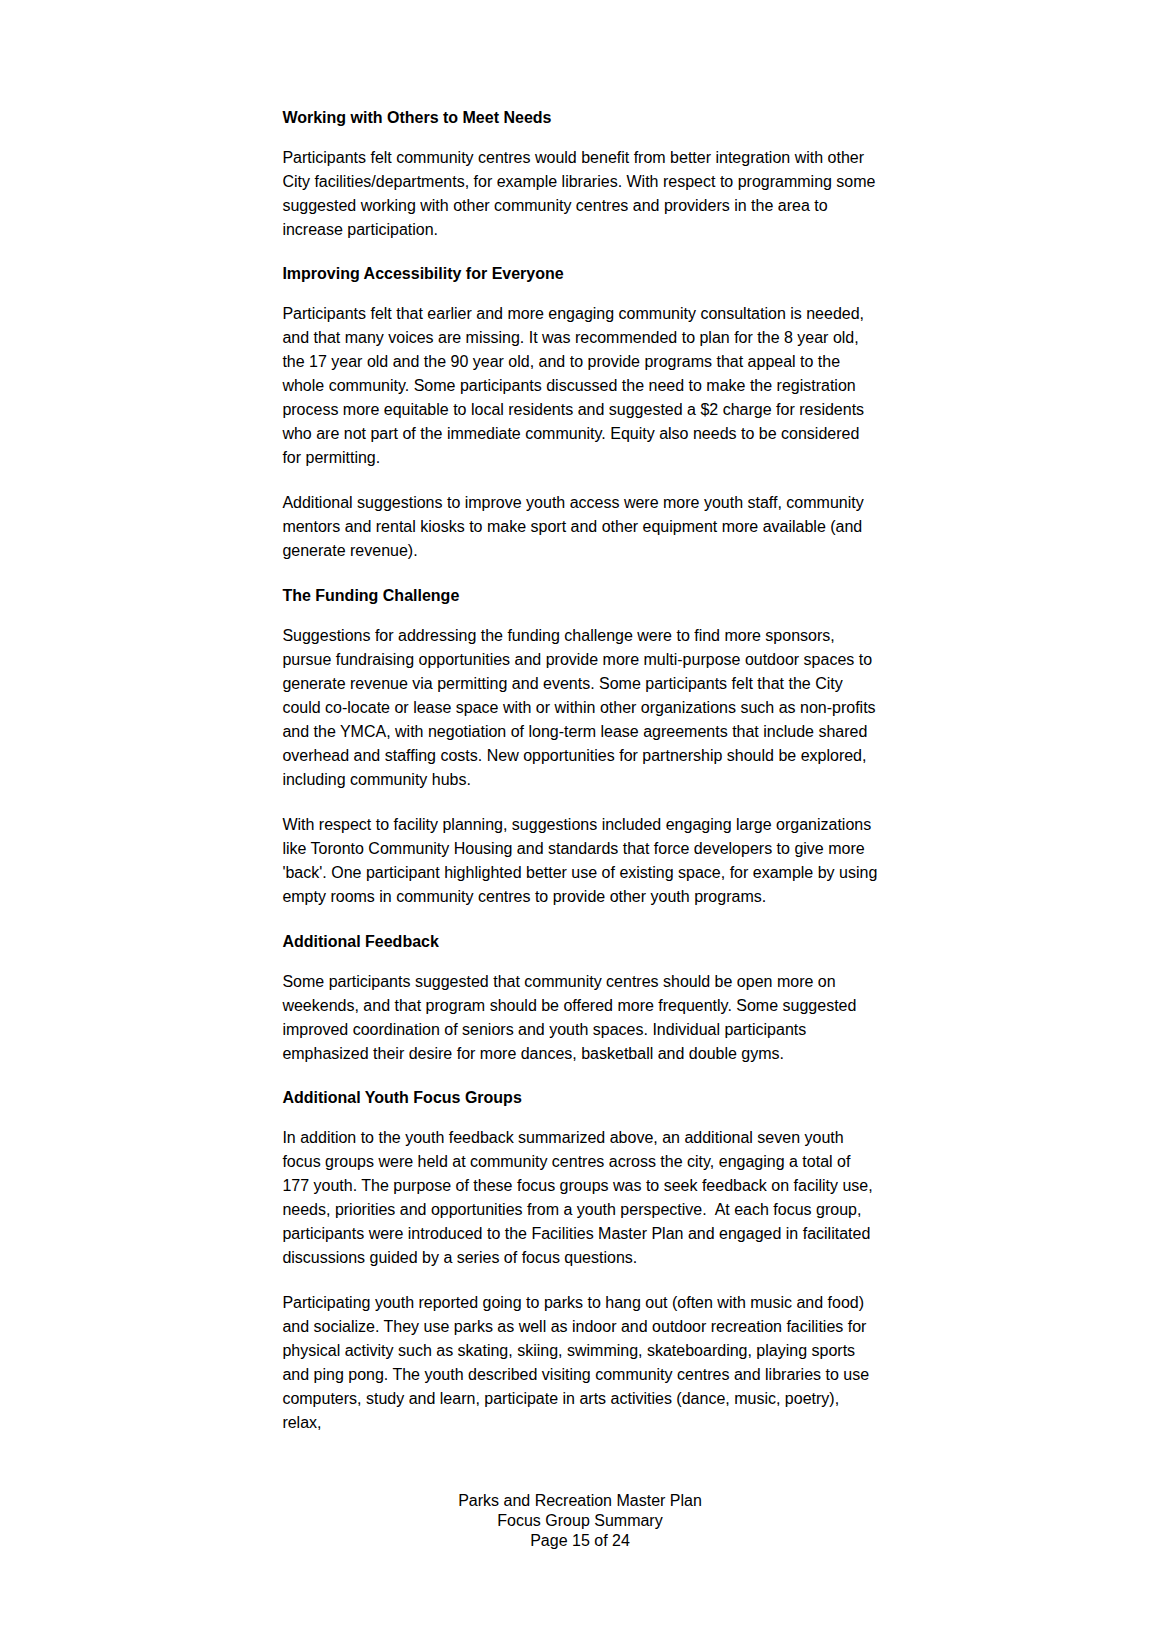Working with Others to Meet Needs
Participants felt community centres would benefit from better integration with other City facilities/departments, for example libraries. With respect to programming some suggested working with other community centres and providers in the area to increase participation.
Improving Accessibility for Everyone
Participants felt that earlier and more engaging community consultation is needed, and that many voices are missing. It was recommended to plan for the 8 year old, the 17 year old and the 90 year old, and to provide programs that appeal to the whole community. Some participants discussed the need to make the registration process more equitable to local residents and suggested a $2 charge for residents who are not part of the immediate community. Equity also needs to be considered for permitting.
Additional suggestions to improve youth access were more youth staff, community mentors and rental kiosks to make sport and other equipment more available (and generate revenue).
The Funding Challenge
Suggestions for addressing the funding challenge were to find more sponsors, pursue fundraising opportunities and provide more multi-purpose outdoor spaces to generate revenue via permitting and events. Some participants felt that the City could co-locate or lease space with or within other organizations such as non-profits and the YMCA, with negotiation of long-term lease agreements that include shared overhead and staffing costs. New opportunities for partnership should be explored, including community hubs.
With respect to facility planning, suggestions included engaging large organizations like Toronto Community Housing and standards that force developers to give more 'back'. One participant highlighted better use of existing space, for example by using empty rooms in community centres to provide other youth programs.
Additional Feedback
Some participants suggested that community centres should be open more on weekends, and that program should be offered more frequently. Some suggested improved coordination of seniors and youth spaces. Individual participants emphasized their desire for more dances, basketball and double gyms.
Additional Youth Focus Groups
In addition to the youth feedback summarized above, an additional seven youth focus groups were held at community centres across the city, engaging a total of 177 youth. The purpose of these focus groups was to seek feedback on facility use, needs, priorities and opportunities from a youth perspective. At each focus group, participants were introduced to the Facilities Master Plan and engaged in facilitated discussions guided by a series of focus questions.
Participating youth reported going to parks to hang out (often with music and food) and socialize. They use parks as well as indoor and outdoor recreation facilities for physical activity such as skating, skiing, swimming, skateboarding, playing sports and ping pong. The youth described visiting community centres and libraries to use computers, study and learn, participate in arts activities (dance, music, poetry), relax,
Parks and Recreation Master Plan
Focus Group Summary
Page 15 of 24